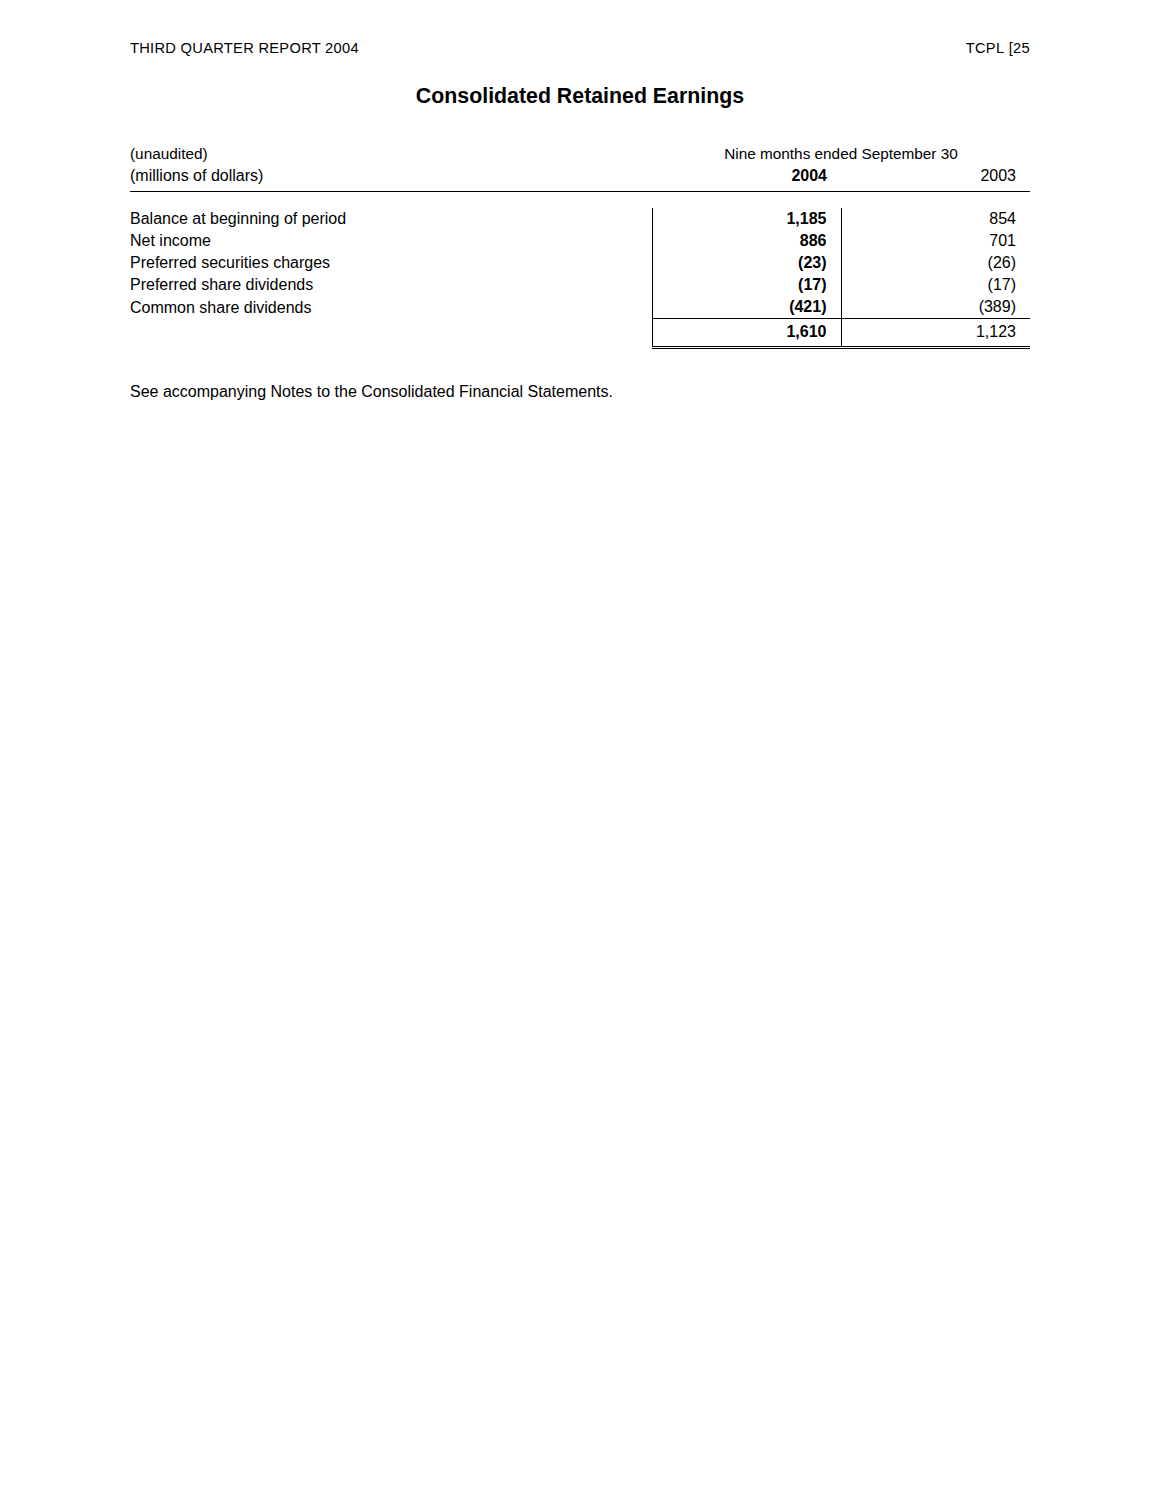THIRD QUARTER REPORT 2004
TCPL [25
Consolidated Retained Earnings
| (unaudited) | Nine months ended September 30 |
| (millions of dollars) | 2004 | 2003 |
| Balance at beginning of period | 1,185 | 854 |
| Net income | 886 | 701 |
| Preferred securities charges | (23) | (26) |
| Preferred share dividends | (17) | (17) |
| Common share dividends | (421) | (389) |
| | 1,610 | 1,123 |
See accompanying Notes to the Consolidated Financial Statements.